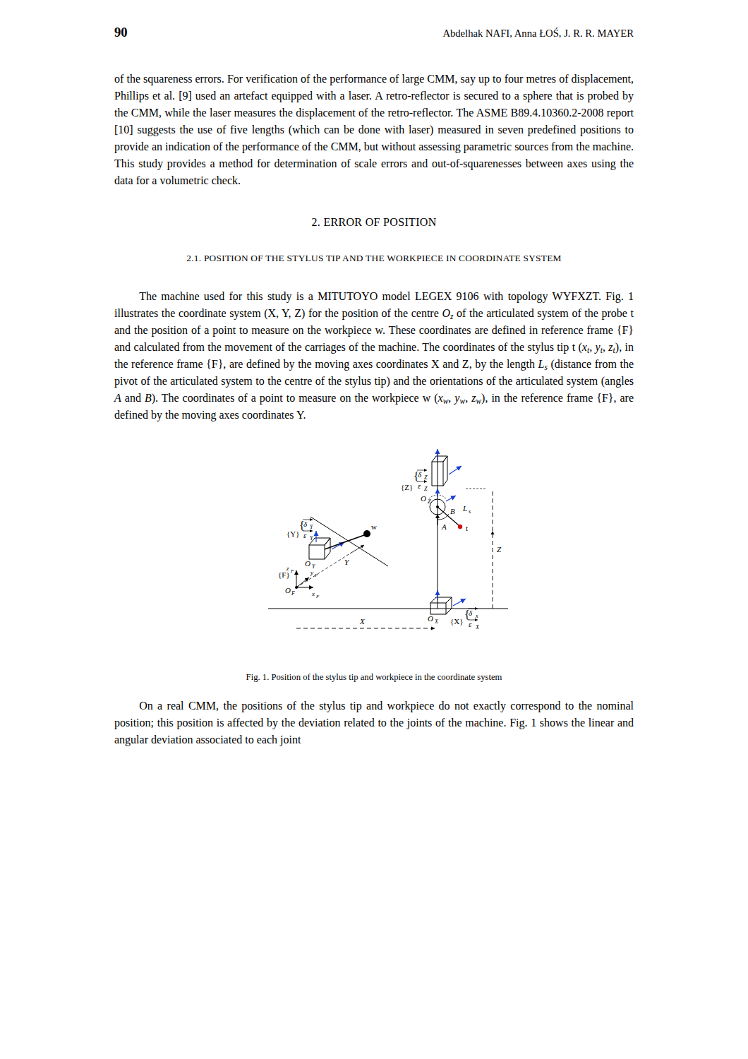90 Abdelhak NAFI, Anna ŁOŚ, J. R. R. MAYER
of the squareness errors. For verification of the performance of large CMM, say up to four metres of displacement, Phillips et al. [9] used an artefact equipped with a laser. A retro-reflector is secured to a sphere that is probed by the CMM, while the laser measures the displacement of the retro-reflector. The ASME B89.4.10360.2-2008 report [10] suggests the use of five lengths (which can be done with laser) measured in seven predefined positions to provide an indication of the performance of the CMM, but without assessing parametric sources from the machine. This study provides a method for determination of scale errors and out-of-squarenesses between axes using the data for a volumetric check.
2. ERROR OF POSITION
2.1. POSITION OF THE STYLUS TIP AND THE WORKPIECE IN COORDINATE SYSTEM
The machine used for this study is a MITUTOYO model LEGEX 9106 with topology WYFXZT. Fig. 1 illustrates the coordinate system (X, Y, Z) for the position of the centre Oz of the articulated system of the probe t and the position of a point to measure on the workpiece w. These coordinates are defined in reference frame {F} and calculated from the movement of the carriages of the machine. The coordinates of the stylus tip t (xt, yt, zt), in the reference frame {F}, are defined by the moving axes coordinates X and Z, by the length Ls (distance from the pivot of the articulated system to the centre of the stylus tip) and the orientations of the articulated system (angles A and B). The coordinates of a point to measure on the workpiece w (xw, yw, zw), in the reference frame {F}, are defined by the moving axes coordinates Y.
{Z} O Z B L s A t Z {Y} O Y w Y {F} O F z F y F x F X O X {X} { δ Z ε Z { δ Y ε Y { δ x ε X
Fig. 1. Position of the stylus tip and workpiece in the coordinate system
On a real CMM, the positions of the stylus tip and workpiece do not exactly correspond to the nominal position; this position is affected by the deviation related to the joints of the machine. Fig. 1 shows the linear and angular deviation associated to each joint